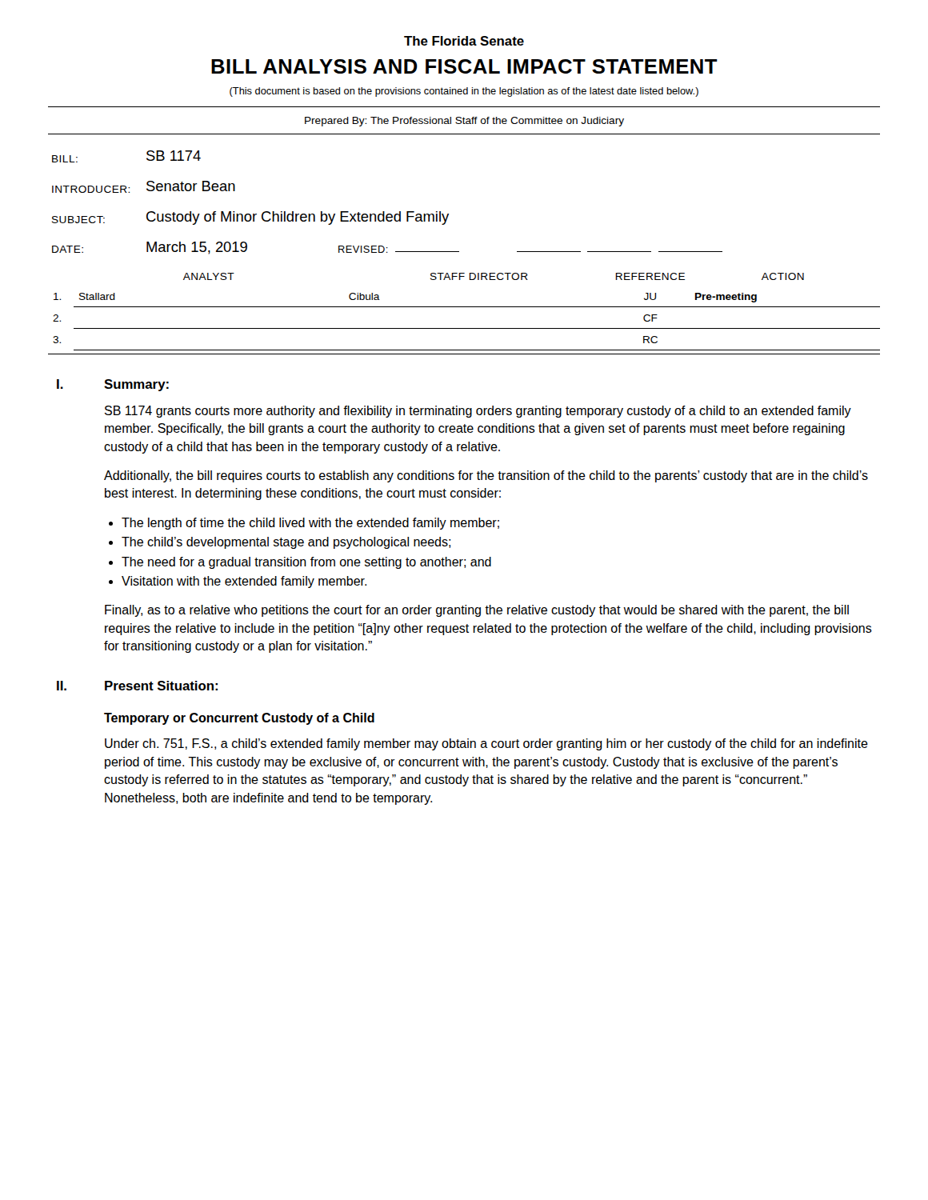The Florida Senate
BILL ANALYSIS AND FISCAL IMPACT STATEMENT
(This document is based on the provisions contained in the legislation as of the latest date listed below.)
Prepared By: The Professional Staff of the Committee on Judiciary
| BILL: | SB 1174 |
| INTRODUCER: | Senator Bean |
| SUBJECT: | Custody of Minor Children by Extended Family |
| DATE: | March 15, 2019 | REVISED: | | |
| | ANALYST | STAFF DIRECTOR | REFERENCE | ACTION |
| --- | --- | --- | --- | --- |
| 1. | Stallard | Cibula | JU | Pre-meeting |
| 2. | | | CF | |
| 3. | | | RC | |
I.
Summary:
SB 1174 grants courts more authority and flexibility in terminating orders granting temporary custody of a child to an extended family member. Specifically, the bill grants a court the authority to create conditions that a given set of parents must meet before regaining custody of a child that has been in the temporary custody of a relative.
Additionally, the bill requires courts to establish any conditions for the transition of the child to the parents’ custody that are in the child’s best interest. In determining these conditions, the court must consider:
The length of time the child lived with the extended family member;
The child’s developmental stage and psychological needs;
The need for a gradual transition from one setting to another; and
Visitation with the extended family member.
Finally, as to a relative who petitions the court for an order granting the relative custody that would be shared with the parent, the bill requires the relative to include in the petition “[a]ny other request related to the protection of the welfare of the child, including provisions for transitioning custody or a plan for visitation.”
II.
Present Situation:
Temporary or Concurrent Custody of a Child
Under ch. 751, F.S., a child’s extended family member may obtain a court order granting him or her custody of the child for an indefinite period of time. This custody may be exclusive of, or concurrent with, the parent’s custody. Custody that is exclusive of the parent’s custody is referred to in the statutes as “temporary,” and custody that is shared by the relative and the parent is “concurrent.” Nonetheless, both are indefinite and tend to be temporary.